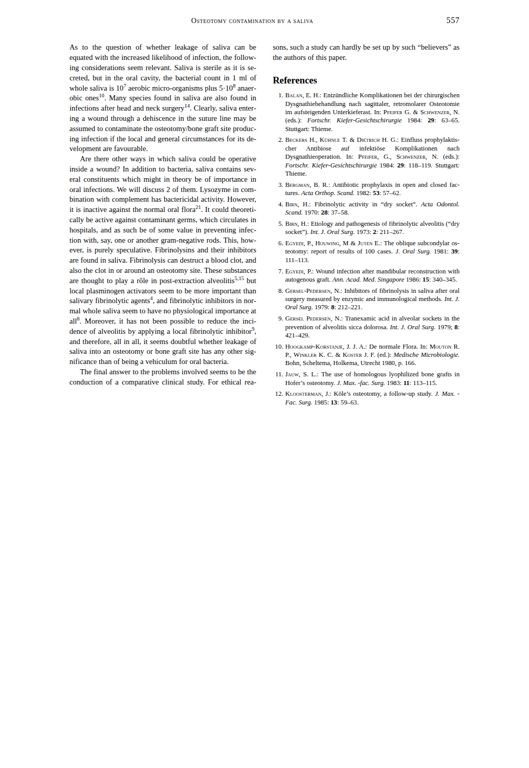Osteotomy contamination by a saliva
557
As to the question of whether leakage of saliva can be equated with the increased likelihood of infection, the following considerations seem relevant. Saliva is sterile as it is secreted, but in the oral cavity, the bacterial count in 1 ml of whole saliva is 107 aerobic micro-organisms plus 5·108 anaerobic ones10. Many species found in saliva are also found in infections after head and neck surgery14. Clearly, saliva entering a wound through a dehiscence in the suture line may be assumed to contaminate the osteotomy/bone graft site producing infection if the local and general circumstances for its development are favourable.
Are there other ways in which saliva could be operative inside a wound? In addition to bacteria, saliva contains several constituents which might in theory be of importance in oral infections. We will discuss 2 of them. Lysozyme in combination with complement has bactericidal activity. However, it is inactive against the normal oral flora21. It could theoretically be active against contaminant germs, which circulates in hospitals, and as such be of some value in preventing infection with, say, one or another gram-negative rods. This, however, is purely speculative. Fibrinolysins and their inhibitors are found in saliva. Fibrinolysis can destruct a blood clot, and also the clot in or around an osteotomy site. These substances are thought to play a rôle in post-extraction alveolitis5,15 but local plasminogen activators seem to be more important than salivary fibrinolytic agents4, and fibrinolytic inhibitors in normal whole saliva seem to have no physiological importance at all8. Moreover, it has not been possible to reduce the incidence of alveolitis by applying a local fibrinolytic inhibitor9, and therefore, all in all, it seems doubtful whether leakage of saliva into an osteotomy or bone graft site has any other significance than of being a vehiculum for oral bacteria.
The final answer to the problems involved seems to be the conduction of a comparative clinical study. For ethical reasons, such a study can hardly be set up by such “believers” as the authors of this paper.
References
Balan, E. H.: Entzündliche Komplikationen bei der chirurgischen Dysgnathiebehandlung nach sagittaler, retromolarer Osteotomie im aufsteigenden Unterkieferast. In: Pfeifer G. & Schwenzer, N. (eds.): Fortschr. Kiefer-Gesichtschirurgie 1984: 29: 63–65. Stuttgart: Thieme.
Beckers H., Kühnle T. & Dietrich H. G.: Einfluss prophylaktischer Antibiose auf infektiöse Komplikationen nach Dysgnathieoperation. In: Pfeifer, G., Schwenzer, N. (eds.): Fortschr. Kiefer-Gesichtschirurgie 1984: 29: 118–119. Stuttgart: Thieme.
Bergman, B. R.: Antibiotic prophylaxis in open and closed factures. Acta Orthop. Scand. 1982: 53: 57–62.
Birn, H.: Fibrinolytic activity in “dry socket”. Acta Odontol. Scand. 1970: 28: 37–58.
Birn, H.: Etiology and pathogenesis of fibrinolytic alveolitis (“dry socket”). Int. J. Oral Surg. 1973: 2: 211–267.
Egyedi, P., Houwing, M & Juten E.: The oblique subcondylar osteotomy: report of results of 100 cases. J. Oral Surg. 1981: 39: 111–113.
Egyedi, P.: Wound infection after mandibular reconstruction with autogenous graft. Ann. Acad. Med. Singapore 1986: 15: 340–345.
Gersel-Pedersen, N.: Inhibitors of fibrinolysis in saliva after oral surgery measured by enzymic and immunological methods. Int. J. Oral Surg. 1979: 8: 212–221.
Gersel Pedersen, N.: Tranexamic acid in alveolar sockets in the prevention of alveolitis sicca dolorosa. Int. J. Oral Surg. 1979; 8: 421–429.
Hoogkamp-Korstanje, J. J. A.: De normale Flora. In: Mouton R. P., Winkler K. C. & Koster J. F. (ed.): Medische Microbiologie. Bohn, Scheltema, Holkema, Utrecht 1980, p. 166.
Jauw, S. L.: The use of homologous lyophilized bone grafts in Hofer’s osteotomy. J. Max. -fac. Surg. 1983: 11: 113–115.
Kloosterman, J.: Köle’s osteotomy, a follow-up study. J. Max. -Fac. Surg. 1985: 13: 59–63.